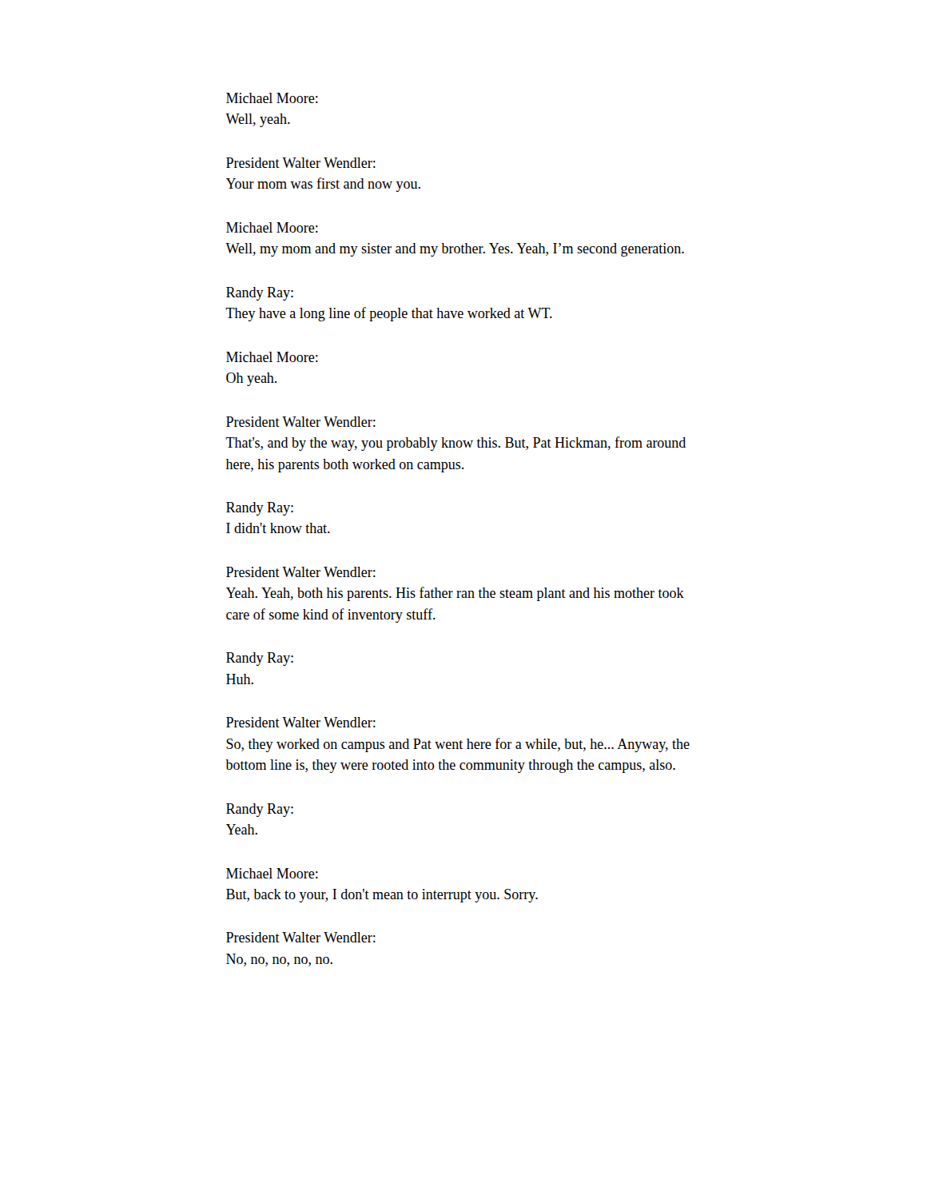Michael Moore:
Well, yeah.
President Walter Wendler:
Your mom was first and now you.
Michael Moore:
Well, my mom and my sister and my brother. Yes. Yeah, I’m second generation.
Randy Ray:
They have a long line of people that have worked at WT.
Michael Moore:
Oh yeah.
President Walter Wendler:
That's, and by the way, you probably know this. But, Pat Hickman, from around here, his parents both worked on campus.
Randy Ray:
I didn't know that.
President Walter Wendler:
Yeah. Yeah, both his parents. His father ran the steam plant and his mother took care of some kind of inventory stuff.
Randy Ray:
Huh.
President Walter Wendler:
So, they worked on campus and Pat went here for a while, but, he... Anyway, the bottom line is, they were rooted into the community through the campus, also.
Randy Ray:
Yeah.
Michael Moore:
But, back to your, I don't mean to interrupt you. Sorry.
President Walter Wendler:
No, no, no, no, no.